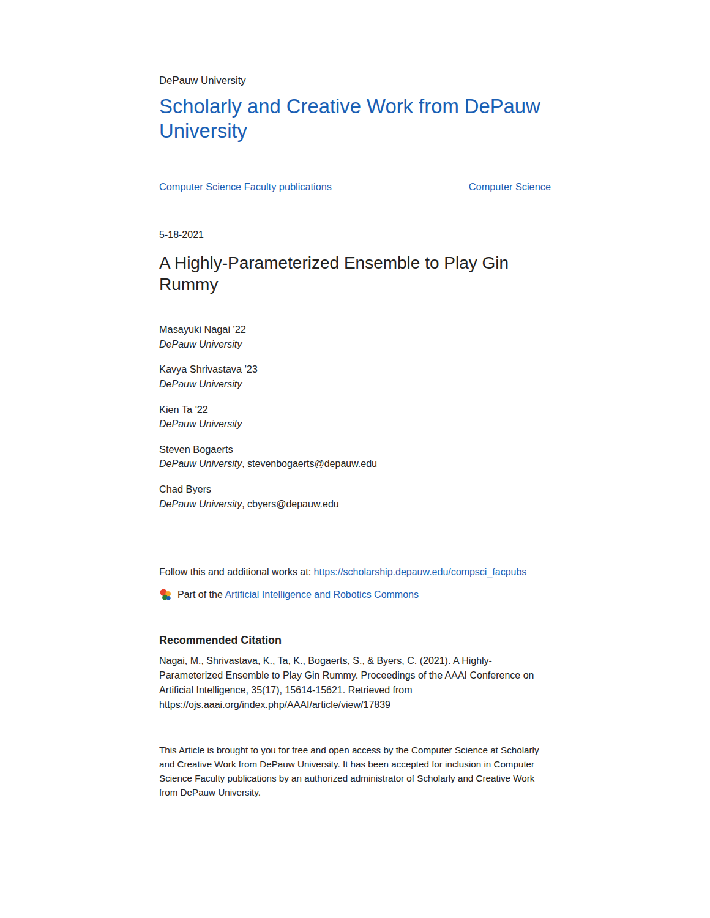DePauw University
Scholarly and Creative Work from DePauw University
Computer Science Faculty publications Computer Science
5-18-2021
A Highly-Parameterized Ensemble to Play Gin Rummy
Masayuki Nagai '22 DePauw University
Kavya Shrivastava '23 DePauw University
Kien Ta '22 DePauw University
Steven Bogaerts DePauw University, stevenbogaerts@depauw.edu
Chad Byers DePauw University, cbyers@depauw.edu
Follow this and additional works at: https://scholarship.depauw.edu/compsci_facpubs
Part of the Artificial Intelligence and Robotics Commons
Recommended Citation
Nagai, M., Shrivastava, K., Ta, K., Bogaerts, S., & Byers, C. (2021). A Highly-Parameterized Ensemble to Play Gin Rummy. Proceedings of the AAAI Conference on Artificial Intelligence, 35(17), 15614-15621. Retrieved from https://ojs.aaai.org/index.php/AAAI/article/view/17839
This Article is brought to you for free and open access by the Computer Science at Scholarly and Creative Work from DePauw University. It has been accepted for inclusion in Computer Science Faculty publications by an authorized administrator of Scholarly and Creative Work from DePauw University.